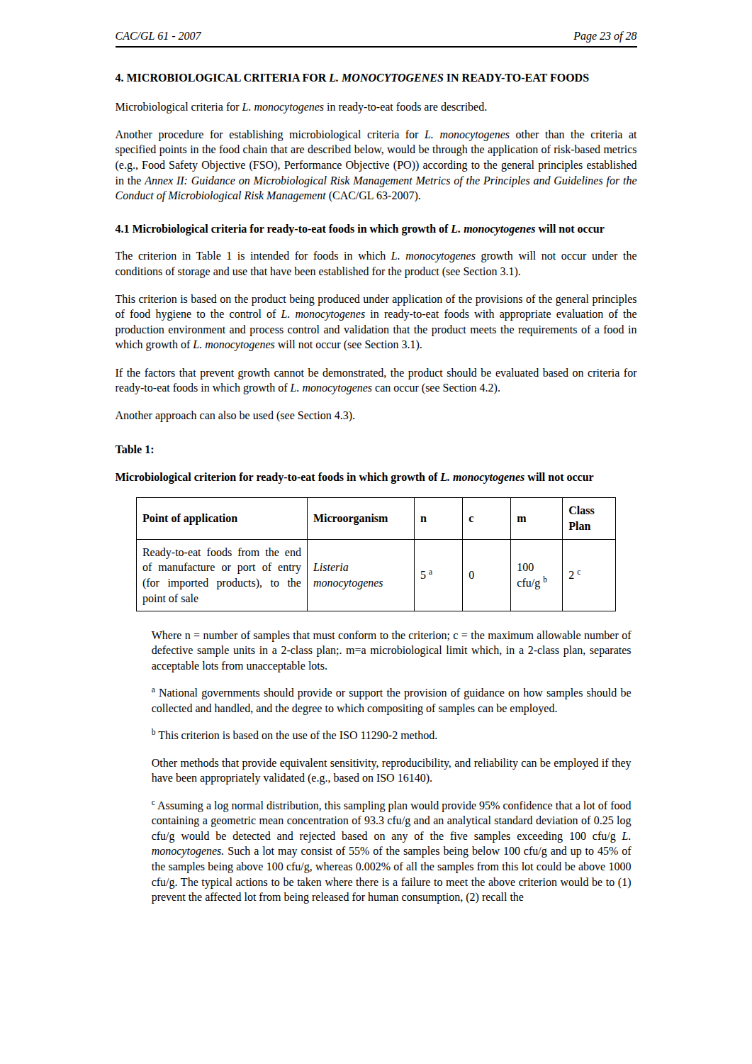CAC/GL 61 - 2007
Page 23 of 28
4. MICROBIOLOGICAL CRITERIA FOR L. MONOCYTOGENES IN READY-TO-EAT FOODS
Microbiological criteria for L. monocytogenes in ready-to-eat foods are described.
Another procedure for establishing microbiological criteria for L. monocytogenes other than the criteria at specified points in the food chain that are described below, would be through the application of risk-based metrics (e.g., Food Safety Objective (FSO), Performance Objective (PO)) according to the general principles established in the Annex II: Guidance on Microbiological Risk Management Metrics of the Principles and Guidelines for the Conduct of Microbiological Risk Management (CAC/GL 63-2007).
4.1 Microbiological criteria for ready-to-eat foods in which growth of L. monocytogenes will not occur
The criterion in Table 1 is intended for foods in which L. monocytogenes growth will not occur under the conditions of storage and use that have been established for the product (see Section 3.1).
This criterion is based on the product being produced under application of the provisions of the general principles of food hygiene to the control of L. monocytogenes in ready-to-eat foods with appropriate evaluation of the production environment and process control and validation that the product meets the requirements of a food in which growth of L. monocytogenes will not occur (see Section 3.1).
If the factors that prevent growth cannot be demonstrated, the product should be evaluated based on criteria for ready-to-eat foods in which growth of L. monocytogenes can occur (see Section 4.2).
Another approach can also be used (see Section 4.3).
Table 1:
Microbiological criterion for ready-to-eat foods in which growth of L. monocytogenes will not occur
| Point of application | Microorganism | n | c | m | Class Plan |
| --- | --- | --- | --- | --- | --- |
| Ready-to-eat foods from the end of manufacture or port of entry (for imported products), to the point of sale | Listeria monocytogenes | 5 a | 0 | 100 cfu/g b | 2 c |
Where n = number of samples that must conform to the criterion; c = the maximum allowable number of defective sample units in a 2-class plan;. m=a microbiological limit which, in a 2-class plan, separates acceptable lots from unacceptable lots.
a National governments should provide or support the provision of guidance on how samples should be collected and handled, and the degree to which compositing of samples can be employed.
b This criterion is based on the use of the ISO 11290-2 method.
Other methods that provide equivalent sensitivity, reproducibility, and reliability can be employed if they have been appropriately validated (e.g., based on ISO 16140).
c Assuming a log normal distribution, this sampling plan would provide 95% confidence that a lot of food containing a geometric mean concentration of 93.3 cfu/g and an analytical standard deviation of 0.25 log cfu/g would be detected and rejected based on any of the five samples exceeding 100 cfu/g L. monocytogenes. Such a lot may consist of 55% of the samples being below 100 cfu/g and up to 45% of the samples being above 100 cfu/g, whereas 0.002% of all the samples from this lot could be above 1000 cfu/g. The typical actions to be taken where there is a failure to meet the above criterion would be to (1) prevent the affected lot from being released for human consumption, (2) recall the